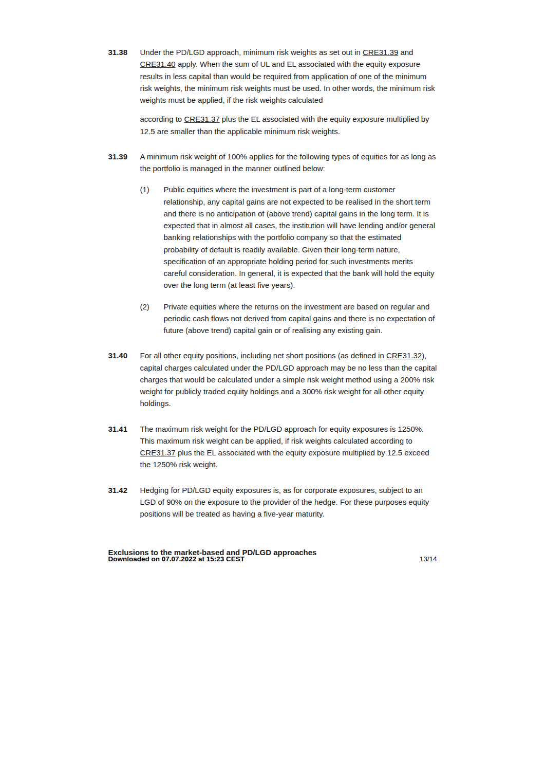31.38
Under the PD/LGD approach, minimum risk weights as set out in CRE31.39 and CRE31.40 apply. When the sum of UL and EL associated with the equity exposure results in less capital than would be required from application of one of the minimum risk weights, the minimum risk weights must be used. In other words, the minimum risk weights must be applied, if the risk weights calculated
according to CRE31.37 plus the EL associated with the equity exposure multiplied by 12.5 are smaller than the applicable minimum risk weights.
31.39
A minimum risk weight of 100% applies for the following types of equities for as long as the portfolio is managed in the manner outlined below:
(1) Public equities where the investment is part of a long-term customer relationship, any capital gains are not expected to be realised in the short term and there is no anticipation of (above trend) capital gains in the long term. It is expected that in almost all cases, the institution will have lending and/or general banking relationships with the portfolio company so that the estimated probability of default is readily available. Given their long-term nature, specification of an appropriate holding period for such investments merits careful consideration. In general, it is expected that the bank will hold the equity over the long term (at least five years).
(2) Private equities where the returns on the investment are based on regular and periodic cash flows not derived from capital gains and there is no expectation of future (above trend) capital gain or of realising any existing gain.
31.40
For all other equity positions, including net short positions (as defined in CRE31.32), capital charges calculated under the PD/LGD approach may be no less than the capital charges that would be calculated under a simple risk weight method using a 200% risk weight for publicly traded equity holdings and a 300% risk weight for all other equity holdings.
31.41
The maximum risk weight for the PD/LGD approach for equity exposures is 1250%. This maximum risk weight can be applied, if risk weights calculated according to CRE31.37 plus the EL associated with the equity exposure multiplied by 12.5 exceed the 1250% risk weight.
31.42
Hedging for PD/LGD equity exposures is, as for corporate exposures, subject to an LGD of 90% on the exposure to the provider of the hedge. For these purposes equity positions will be treated as having a five-year maturity.
Exclusions to the market-based and PD/LGD approaches
Downloaded on 07.07.2022 at 15:23 CEST
13/14